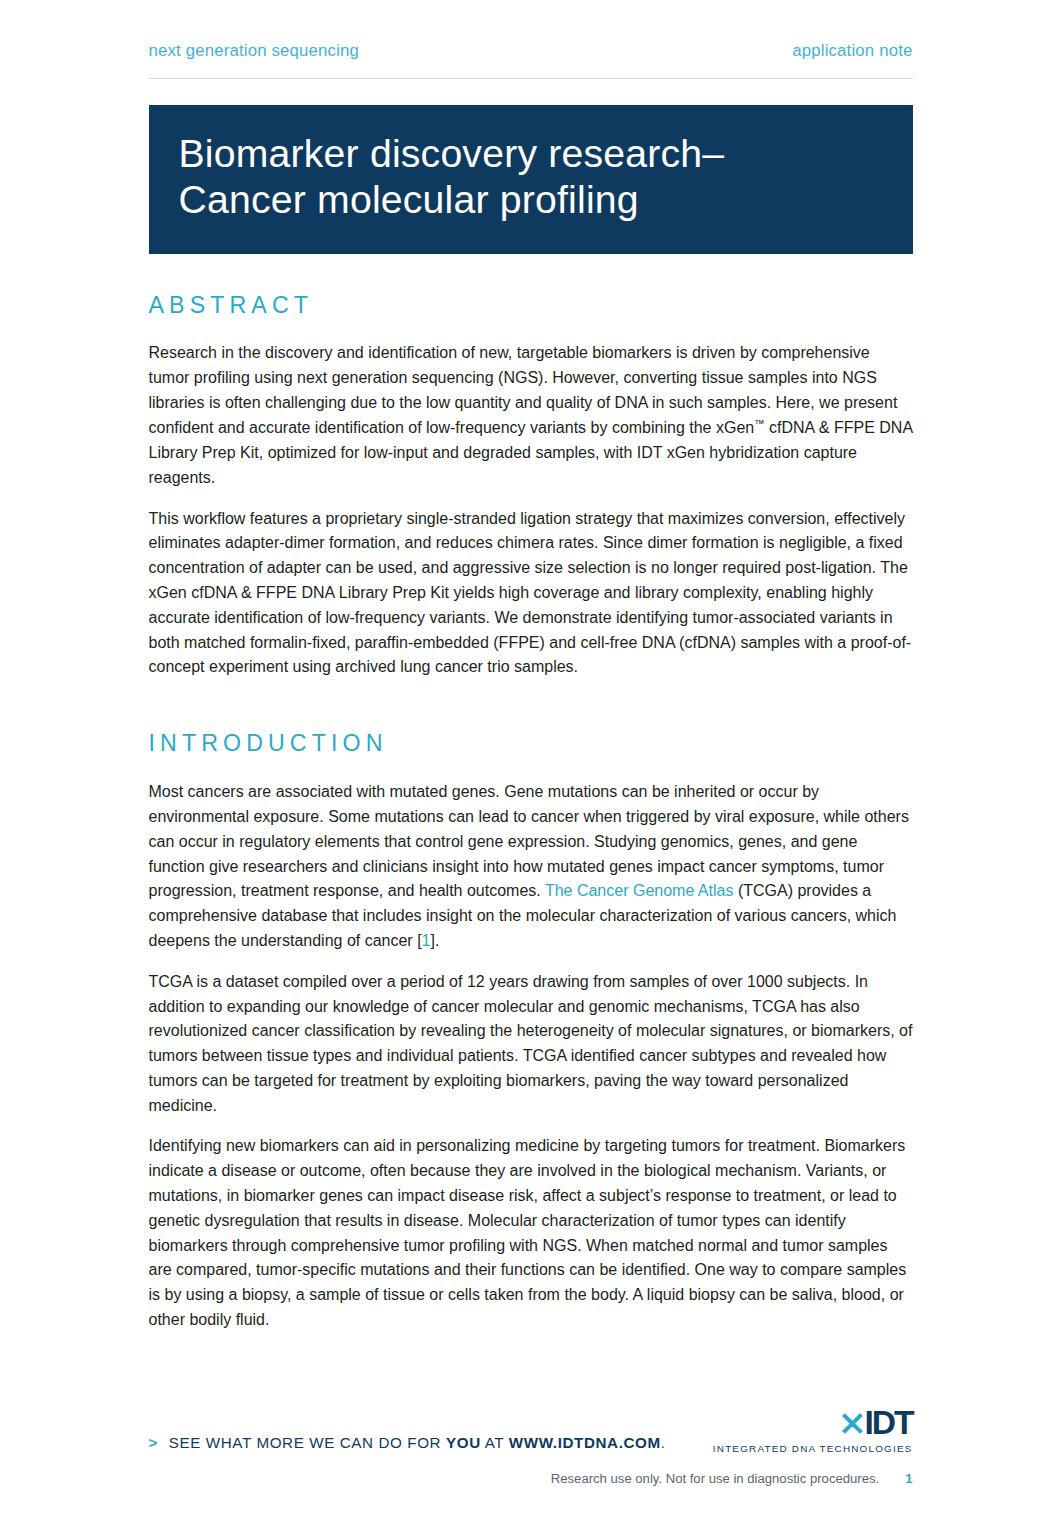next generation sequencing application note
Biomarker discovery research–
Cancer molecular profiling
Abstract
Research in the discovery and identification of new, targetable biomarkers is driven by comprehensive tumor profiling using next generation sequencing (NGS). However, converting tissue samples into NGS libraries is often challenging due to the low quantity and quality of DNA in such samples. Here, we present confident and accurate identification of low-frequency variants by combining the xGen™ cfDNA & FFPE DNA Library Prep Kit, optimized for low-input and degraded samples, with IDT xGen hybridization capture reagents.
This workflow features a proprietary single-stranded ligation strategy that maximizes conversion, effectively eliminates adapter-dimer formation, and reduces chimera rates. Since dimer formation is negligible, a fixed concentration of adapter can be used, and aggressive size selection is no longer required post-ligation. The xGen cfDNA & FFPE DNA Library Prep Kit yields high coverage and library complexity, enabling highly accurate identification of low-frequency variants. We demonstrate identifying tumor-associated variants in both matched formalin-fixed, paraffin-embedded (FFPE) and cell-free DNA (cfDNA) samples with a proof-of-concept experiment using archived lung cancer trio samples.
Introduction
Most cancers are associated with mutated genes. Gene mutations can be inherited or occur by environmental exposure. Some mutations can lead to cancer when triggered by viral exposure, while others can occur in regulatory elements that control gene expression. Studying genomics, genes, and gene function give researchers and clinicians insight into how mutated genes impact cancer symptoms, tumor progression, treatment response, and health outcomes. The Cancer Genome Atlas (TCGA) provides a comprehensive database that includes insight on the molecular characterization of various cancers, which deepens the understanding of cancer [1].
TCGA is a dataset compiled over a period of 12 years drawing from samples of over 1000 subjects. In addition to expanding our knowledge of cancer molecular and genomic mechanisms, TCGA has also revolutionized cancer classification by revealing the heterogeneity of molecular signatures, or biomarkers, of tumors between tissue types and individual patients. TCGA identified cancer subtypes and revealed how tumors can be targeted for treatment by exploiting biomarkers, paving the way toward personalized medicine.
Identifying new biomarkers can aid in personalizing medicine by targeting tumors for treatment. Biomarkers indicate a disease or outcome, often because they are involved in the biological mechanism. Variants, or mutations, in biomarker genes can impact disease risk, affect a subject’s response to treatment, or lead to genetic dysregulation that results in disease. Molecular characterization of tumor types can identify biomarkers through comprehensive tumor profiling with NGS. When matched normal and tumor samples are compared, tumor-specific mutations and their functions can be identified. One way to compare samples is by using a biopsy, a sample of tissue or cells taken from the body. A liquid biopsy can be saliva, blood, or other bodily fluid.
> See what more we can do for you at www.idtdna.com.
⨯IDT
Integrated DNA Technologies
Research use only. Not for use in diagnostic procedures. 1